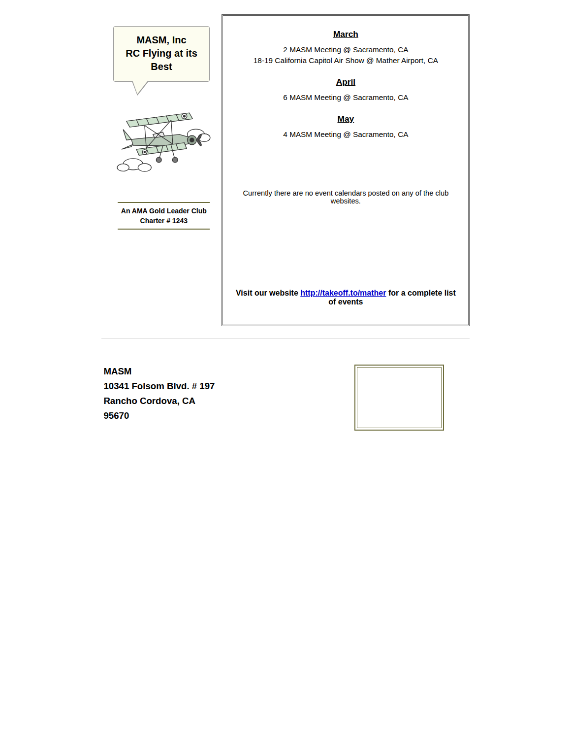MASM, Inc
RC Flying at its Best
Biplane
An AMA Gold Leader Club
Charter # 1243
March
2 MASM Meeting @ Sacramento, CA
18-19 California Capitol Air Show @ Mather Airport, CA
April
6 MASM Meeting @ Sacramento, CA
May
4 MASM Meeting @ Sacramento, CA
Currently there are no event calendars posted on any of the club websites.
Visit our website http://takeoff.to/mather for a complete list of events
MASM
10341 Folsom Blvd. # 197
Rancho Cordova, CA
95670